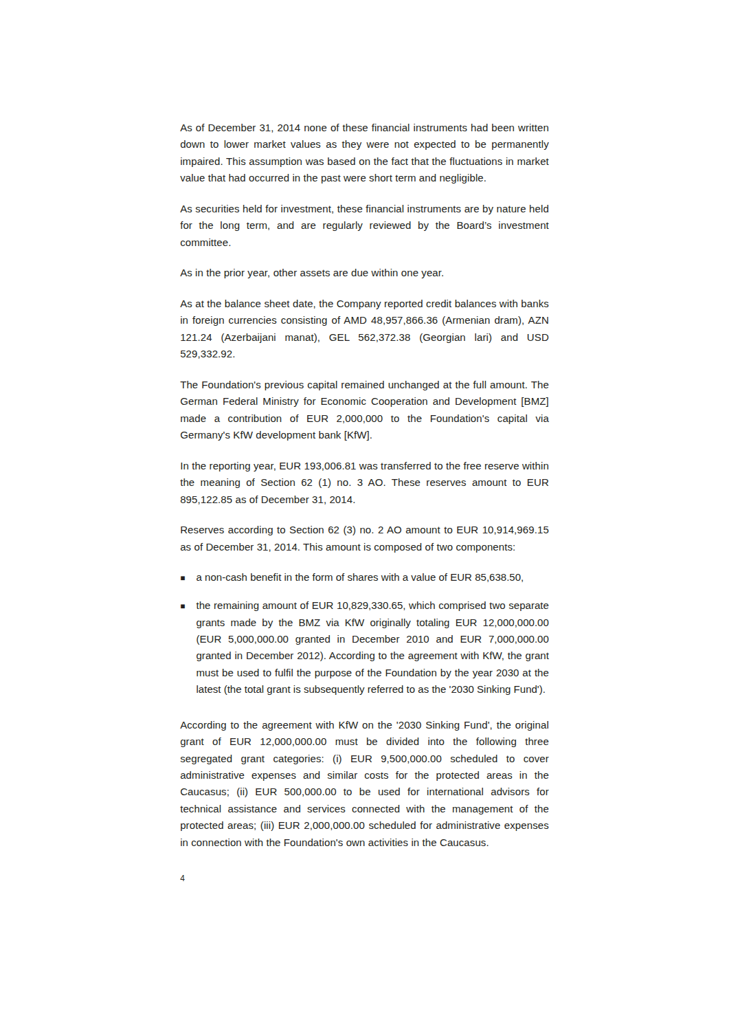As of December 31, 2014 none of these financial instruments had been written down to lower market values as they were not expected to be permanently impaired. This assumption was based on the fact that the fluctuations in market value that had occurred in the past were short term and negligible.
As securities held for investment, these financial instruments are by nature held for the long term, and are regularly reviewed by the Board’s investment committee.
As in the prior year, other assets are due within one year.
As at the balance sheet date, the Company reported credit balances with banks in foreign currencies consisting of AMD 48,957,866.36 (Armenian dram), AZN 121.24 (Azerbaijani manat), GEL 562,372.38 (Georgian lari) and USD 529,332.92.
The Foundation's previous capital remained unchanged at the full amount. The German Federal Ministry for Economic Cooperation and Development [BMZ] made a contribution of EUR 2,000,000 to the Foundation's capital via Germany's KfW development bank [KfW].
In the reporting year, EUR 193,006.81 was transferred to the free reserve within the meaning of Section 62 (1) no. 3 AO. These reserves amount to EUR 895,122.85 as of December 31, 2014.
Reserves according to Section 62 (3) no. 2 AO amount to EUR 10,914,969.15 as of December 31, 2014. This amount is composed of two components:
a non-cash benefit in the form of shares with a value of EUR 85,638.50,
the remaining amount of EUR 10,829,330.65, which comprised two separate grants made by the BMZ via KfW originally totaling EUR 12,000,000.00 (EUR 5,000,000.00 granted in December 2010 and EUR 7,000,000.00 granted in December 2012). According to the agreement with KfW, the grant must be used to fulfil the purpose of the Foundation by the year 2030 at the latest (the total grant is subsequently referred to as the '2030 Sinking Fund').
According to the agreement with KfW on the '2030 Sinking Fund', the original grant of EUR 12,000,000.00 must be divided into the following three segregated grant categories: (i) EUR 9,500,000.00 scheduled to cover administrative expenses and similar costs for the protected areas in the Caucasus; (ii) EUR 500,000.00 to be used for international advisors for technical assistance and services connected with the management of the protected areas; (iii) EUR 2,000,000.00 scheduled for administrative expenses in connection with the Foundation's own activities in the Caucasus.
4